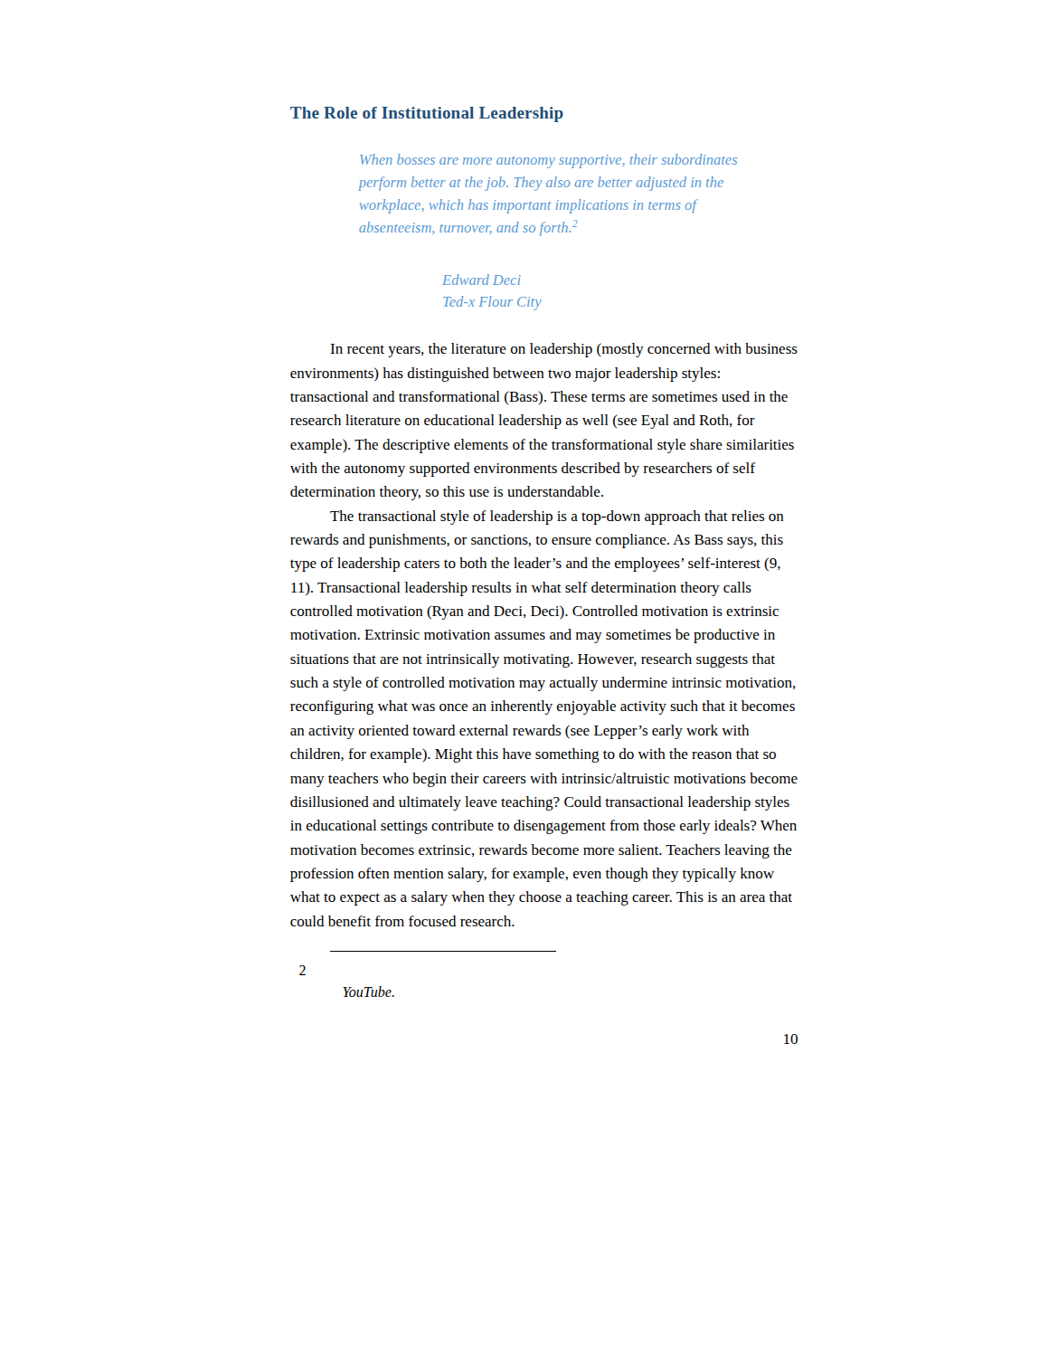The Role of Institutional Leadership
When bosses are more autonomy supportive, their subordinates perform better at the job. They also are better adjusted in the workplace, which has important implications in terms of absenteeism, turnover, and so forth.2
Edward Deci Ted-x Flour City
In recent years, the literature on leadership (mostly concerned with business environments) has distinguished between two major leadership styles: transactional and transformational (Bass). These terms are sometimes used in the research literature on educational leadership as well (see Eyal and Roth, for example). The descriptive elements of the transformational style share similarities with the autonomy supported environments described by researchers of self determination theory, so this use is understandable.
The transactional style of leadership is a top-down approach that relies on rewards and punishments, or sanctions, to ensure compliance. As Bass says, this type of leadership caters to both the leader’s and the employees’ self-interest (9, 11). Transactional leadership results in what self determination theory calls controlled motivation (Ryan and Deci, Deci). Controlled motivation is extrinsic motivation. Extrinsic motivation assumes and may sometimes be productive in situations that are not intrinsically motivating. However, research suggests that such a style of controlled motivation may actually undermine intrinsic motivation, reconfiguring what was once an inherently enjoyable activity such that it becomes an activity oriented toward external rewards (see Lepper’s early work with children, for example). Might this have something to do with the reason that so many teachers who begin their careers with intrinsic/altruistic motivations become disillusioned and ultimately leave teaching? Could transactional leadership styles in educational settings contribute to disengagement from those early ideals? When motivation becomes extrinsic, rewards become more salient. Teachers leaving the profession often mention salary, for example, even though they typically know what to expect as a salary when they choose a teaching career. This is an area that could benefit from focused research.
2 YouTube.
10